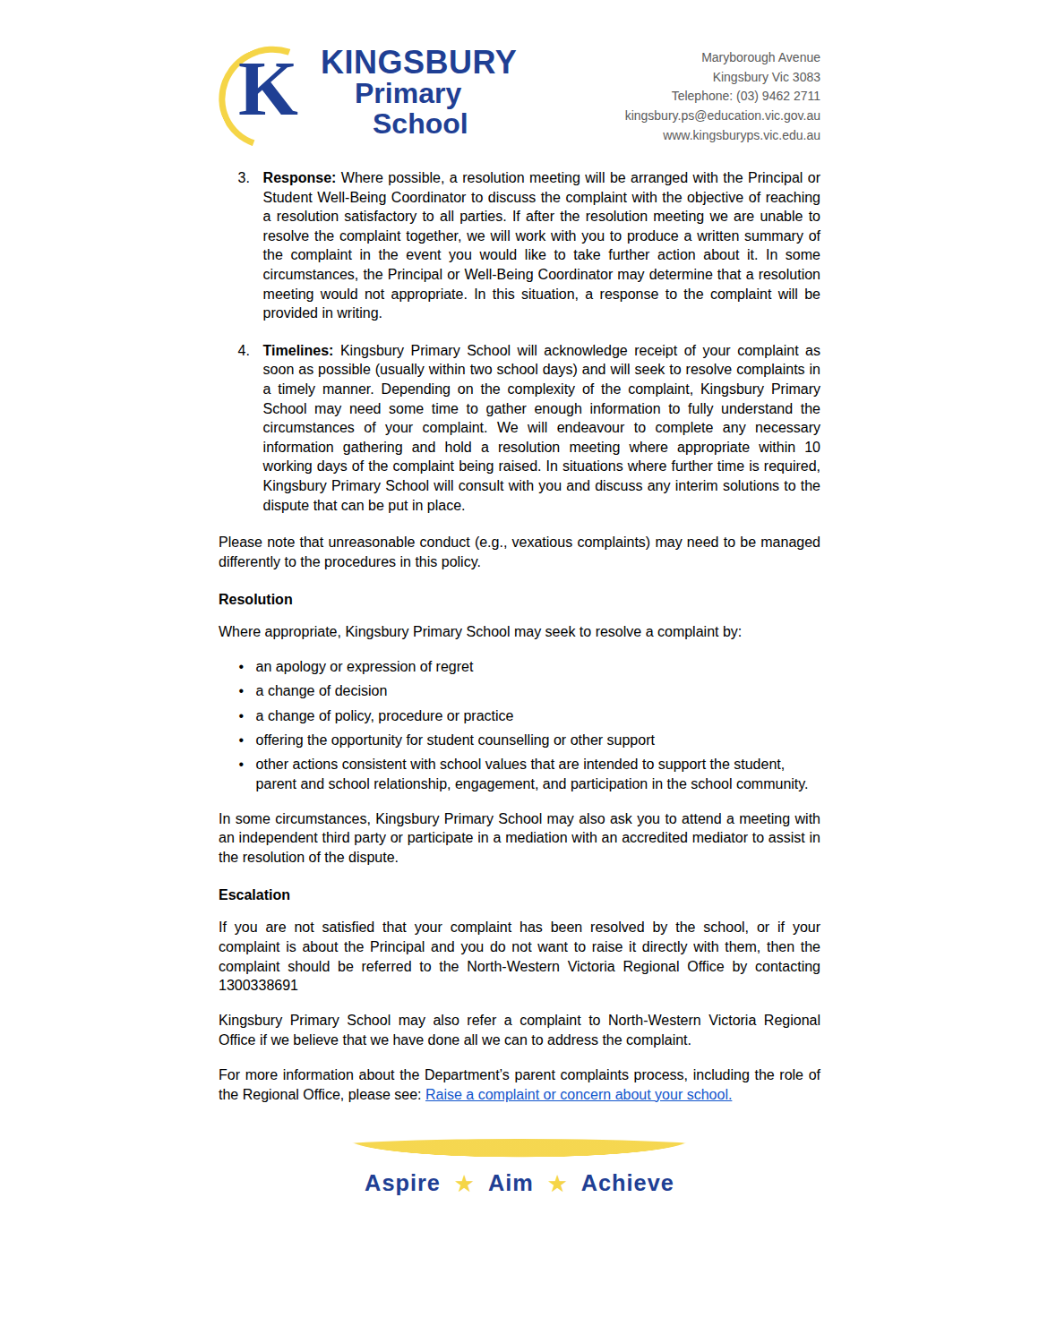K
KINGSBURY
Primary
School
Maryborough Avenue
Kingsbury Vic 3083
Telephone: (03) 9462 2711
kingsbury.ps@education.vic.gov.au
www.kingsburyps.vic.edu.au
Response: Where possible, a resolution meeting will be arranged with the Principal or Student Well-Being Coordinator to discuss the complaint with the objective of reaching a resolution satisfactory to all parties. If after the resolution meeting we are unable to resolve the complaint together, we will work with you to produce a written summary of the complaint in the event you would like to take further action about it. In some circumstances, the Principal or Well-Being Coordinator may determine that a resolution meeting would not appropriate. In this situation, a response to the complaint will be provided in writing.
Timelines: Kingsbury Primary School will acknowledge receipt of your complaint as soon as possible (usually within two school days) and will seek to resolve complaints in a timely manner. Depending on the complexity of the complaint, Kingsbury Primary School may need some time to gather enough information to fully understand the circumstances of your complaint. We will endeavour to complete any necessary information gathering and hold a resolution meeting where appropriate within 10 working days of the complaint being raised. In situations where further time is required, Kingsbury Primary School will consult with you and discuss any interim solutions to the dispute that can be put in place.
Please note that unreasonable conduct (e.g., vexatious complaints) may need to be managed differently to the procedures in this policy.
Resolution
Where appropriate, Kingsbury Primary School may seek to resolve a complaint by:
an apology or expression of regret
a change of decision
a change of policy, procedure or practice
offering the opportunity for student counselling or other support
other actions consistent with school values that are intended to support the student, parent and school relationship, engagement, and participation in the school community.
In some circumstances, Kingsbury Primary School may also ask you to attend a meeting with an independent third party or participate in a mediation with an accredited mediator to assist in the resolution of the dispute.
Escalation
If you are not satisfied that your complaint has been resolved by the school, or if your complaint is about the Principal and you do not want to raise it directly with them, then the complaint should be referred to the North-Western Victoria Regional Office by contacting 1300338691
Kingsbury Primary School may also refer a complaint to North-Western Victoria Regional Office if we believe that we have done all we can to address the complaint.
For more information about the Department’s parent complaints process, including the role of the Regional Office, please see: Raise a complaint or concern about your school.
Aspire ★ Aim ★ Achieve